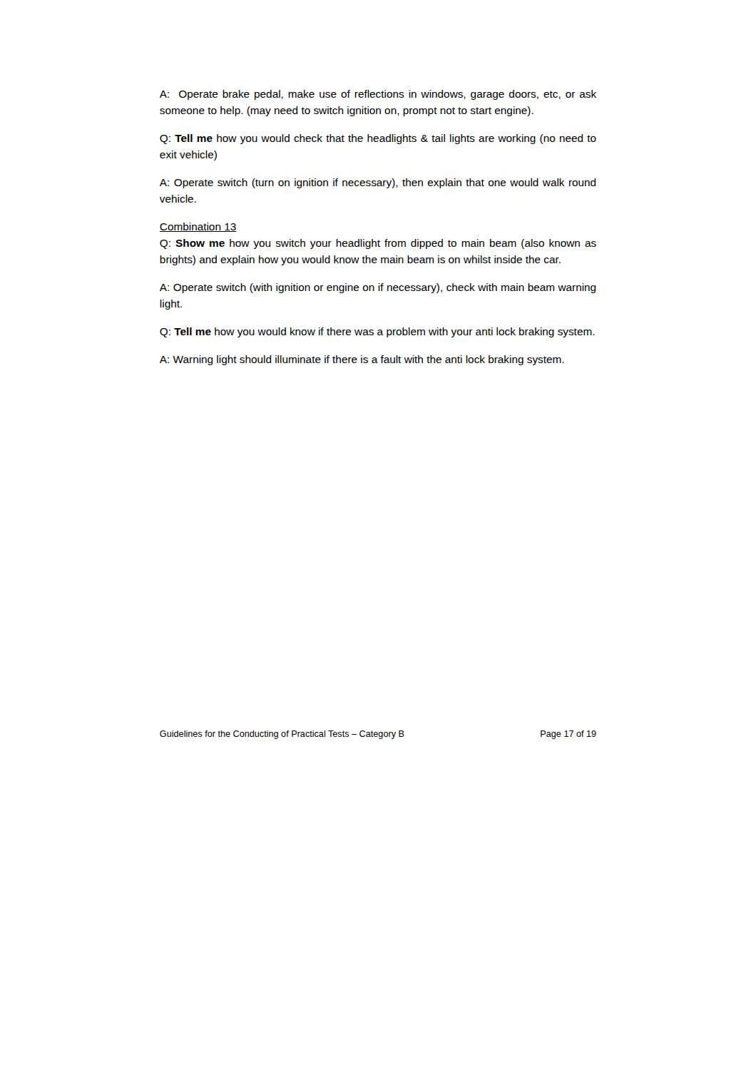A: Operate brake pedal, make use of reflections in windows, garage doors, etc, or ask someone to help. (may need to switch ignition on, prompt not to start engine).
Q: Tell me how you would check that the headlights & tail lights are working (no need to exit vehicle)
A: Operate switch (turn on ignition if necessary), then explain that one would walk round vehicle.
Combination 13
Q: Show me how you switch your headlight from dipped to main beam (also known as brights) and explain how you would know the main beam is on whilst inside the car.
A: Operate switch (with ignition or engine on if necessary), check with main beam warning light.
Q: Tell me how you would know if there was a problem with your anti lock braking system.
A: Warning light should illuminate if there is a fault with the anti lock braking system.
Guidelines for the Conducting of Practical Tests – Category B
Page 17 of 19